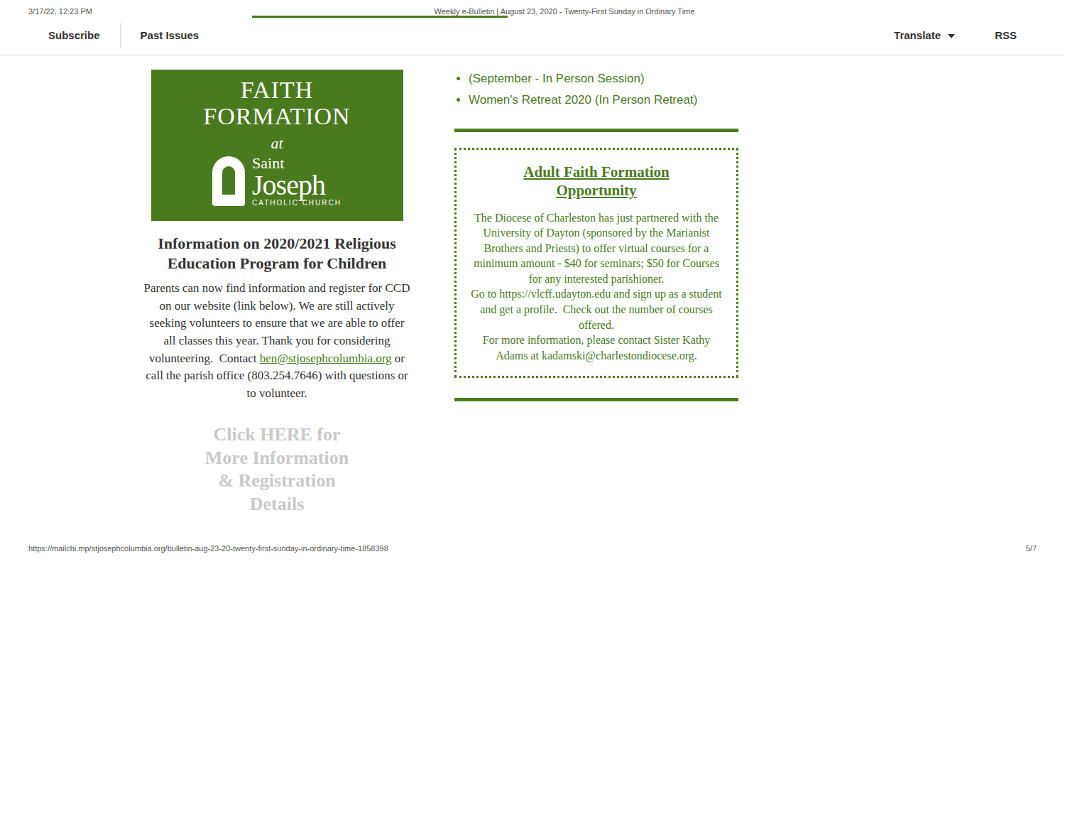3/17/22, 12:23 PM
Weekly e-Bulletin | August 23, 2020 - Twenty-First Sunday in Ordinary Time
Subscribe
Past Issues
Translate RSS
FAITH
FORMATION
at
Saint
Joseph
CATHOLIC CHURCH
Information on 2020/2021 Religious
Education Program for Children
Parents can now find information and register for CCD on our website (link below). We are still actively seeking volunteers to ensure that we are able to offer all classes this year. Thank you for considering volunteering. Contact ben@stjosephcolumbia.org or call the parish office (803.254.7646) with questions or to volunteer.
Click HERE for
More Information
& Registration
Details
(September - In Person Session)
Women's Retreat 2020 (In Person Retreat)
Adult Faith Formation
Opportunity
The Diocese of Charleston has just partnered with the University of Dayton (sponsored by the Marianist Brothers and Priests) to offer virtual courses for a minimum amount - $40 for seminars; $50 for Courses for any interested parishioner.
Go to https://vlcff.udayton.edu and sign up as a student and get a profile. Check out the number of courses offered.
For more information, please contact Sister Kathy Adams at kadamski@charlestondiocese.org.
https://mailchi.mp/stjosephcolumbia.org/bulletin-aug-23-20-twenty-first-sunday-in-ordinary-time-1858398
5/7